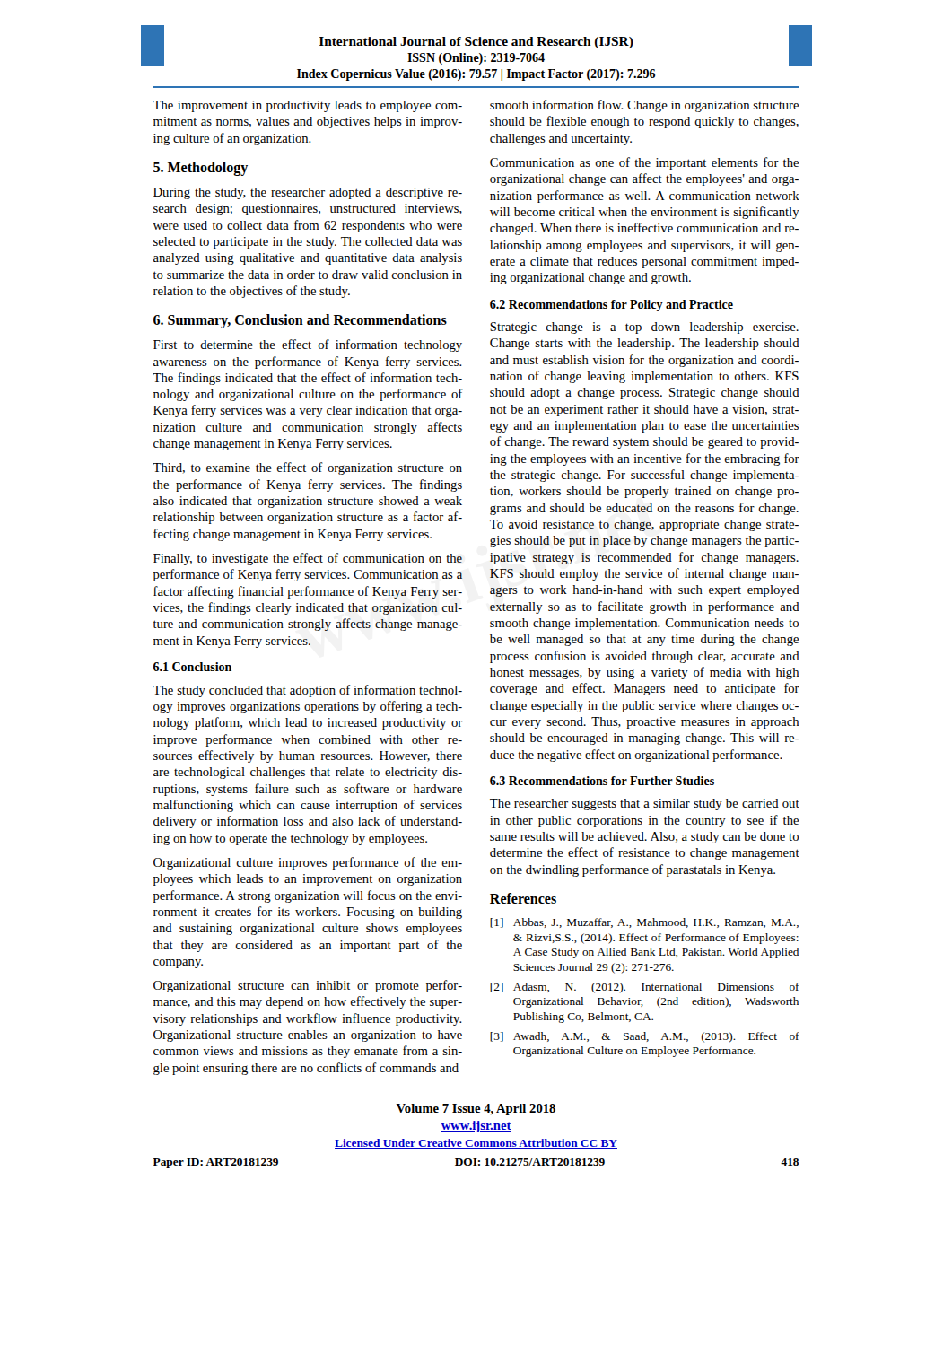International Journal of Science and Research (IJSR)
ISSN (Online): 2319-7064
Index Copernicus Value (2016): 79.57 | Impact Factor (2017): 7.296
www.ijsr.net
The improvement in productivity leads to employee commitment as norms, values and objectives helps in improving culture of an organization.
5. Methodology
During the study, the researcher adopted a descriptive research design; questionnaires, unstructured interviews, were used to collect data from 62 respondents who were selected to participate in the study. The collected data was analyzed using qualitative and quantitative data analysis to summarize the data in order to draw valid conclusion in relation to the objectives of the study.
6. Summary, Conclusion and Recommendations
First to determine the effect of information technology awareness on the performance of Kenya ferry services. The findings indicated that the effect of information technology and organizational culture on the performance of Kenya ferry services was a very clear indication that organization culture and communication strongly affects change management in Kenya Ferry services.
Third, to examine the effect of organization structure on the performance of Kenya ferry services. The findings also indicated that organization structure showed a weak relationship between organization structure as a factor affecting change management in Kenya Ferry services.
Finally, to investigate the effect of communication on the performance of Kenya ferry services. Communication as a factor affecting financial performance of Kenya Ferry services, the findings clearly indicated that organization culture and communication strongly affects change management in Kenya Ferry services.
6.1 Conclusion
The study concluded that adoption of information technology improves organizations operations by offering a technology platform, which lead to increased productivity or improve performance when combined with other resources effectively by human resources. However, there are technological challenges that relate to electricity disruptions, systems failure such as software or hardware malfunctioning which can cause interruption of services delivery or information loss and also lack of understanding on how to operate the technology by employees.
Organizational culture improves performance of the employees which leads to an improvement on organization performance. A strong organization will focus on the environment it creates for its workers. Focusing on building and sustaining organizational culture shows employees that they are considered as an important part of the company.
Organizational structure can inhibit or promote performance, and this may depend on how effectively the supervisory relationships and workflow influence productivity. Organizational structure enables an organization to have common views and missions as they emanate from a single point ensuring there are no conflicts of commands and
smooth information flow. Change in organization structure should be flexible enough to respond quickly to changes, challenges and uncertainty.
Communication as one of the important elements for the organizational change can affect the employees' and organization performance as well. A communication network will become critical when the environment is significantly changed. When there is ineffective communication and relationship among employees and supervisors, it will generate a climate that reduces personal commitment impeding organizational change and growth.
6.2 Recommendations for Policy and Practice
Strategic change is a top down leadership exercise. Change starts with the leadership. The leadership should and must establish vision for the organization and coordination of change leaving implementation to others. KFS should adopt a change process. Strategic change should not be an experiment rather it should have a vision, strategy and an implementation plan to ease the uncertainties of change. The reward system should be geared to providing the employees with an incentive for the embracing for the strategic change. For successful change implementation, workers should be properly trained on change programs and should be educated on the reasons for change. To avoid resistance to change, appropriate change strategies should be put in place by change managers the participative strategy is recommended for change managers. KFS should employ the service of internal change managers to work hand-in-hand with such expert employed externally so as to facilitate growth in performance and smooth change implementation. Communication needs to be well managed so that at any time during the change process confusion is avoided through clear, accurate and honest messages, by using a variety of media with high coverage and effect. Managers need to anticipate for change especially in the public service where changes occur every second. Thus, proactive measures in approach should be encouraged in managing change. This will reduce the negative effect on organizational performance.
6.3 Recommendations for Further Studies
The researcher suggests that a similar study be carried out in other public corporations in the country to see if the same results will be achieved. Also, a study can be done to determine the effect of resistance to change management on the dwindling performance of parastatals in Kenya.
References
[1] Abbas, J., Muzaffar, A., Mahmood, H.K., Ramzan, M.A., & Rizvi,S.S., (2014). Effect of Performance of Employees: A Case Study on Allied Bank Ltd, Pakistan. World Applied Sciences Journal 29 (2): 271-276.
[2] Adasm, N. (2012). International Dimensions of Organizational Behavior, (2nd edition), Wadsworth Publishing Co, Belmont, CA.
[3] Awadh, A.M., & Saad, A.M., (2013). Effect of Organizational Culture on Employee Performance.
Volume 7 Issue 4, April 2018
www.ijsr.net
Licensed Under Creative Commons Attribution CC BY
Paper ID: ART20181239 DOI: 10.21275/ART20181239 418